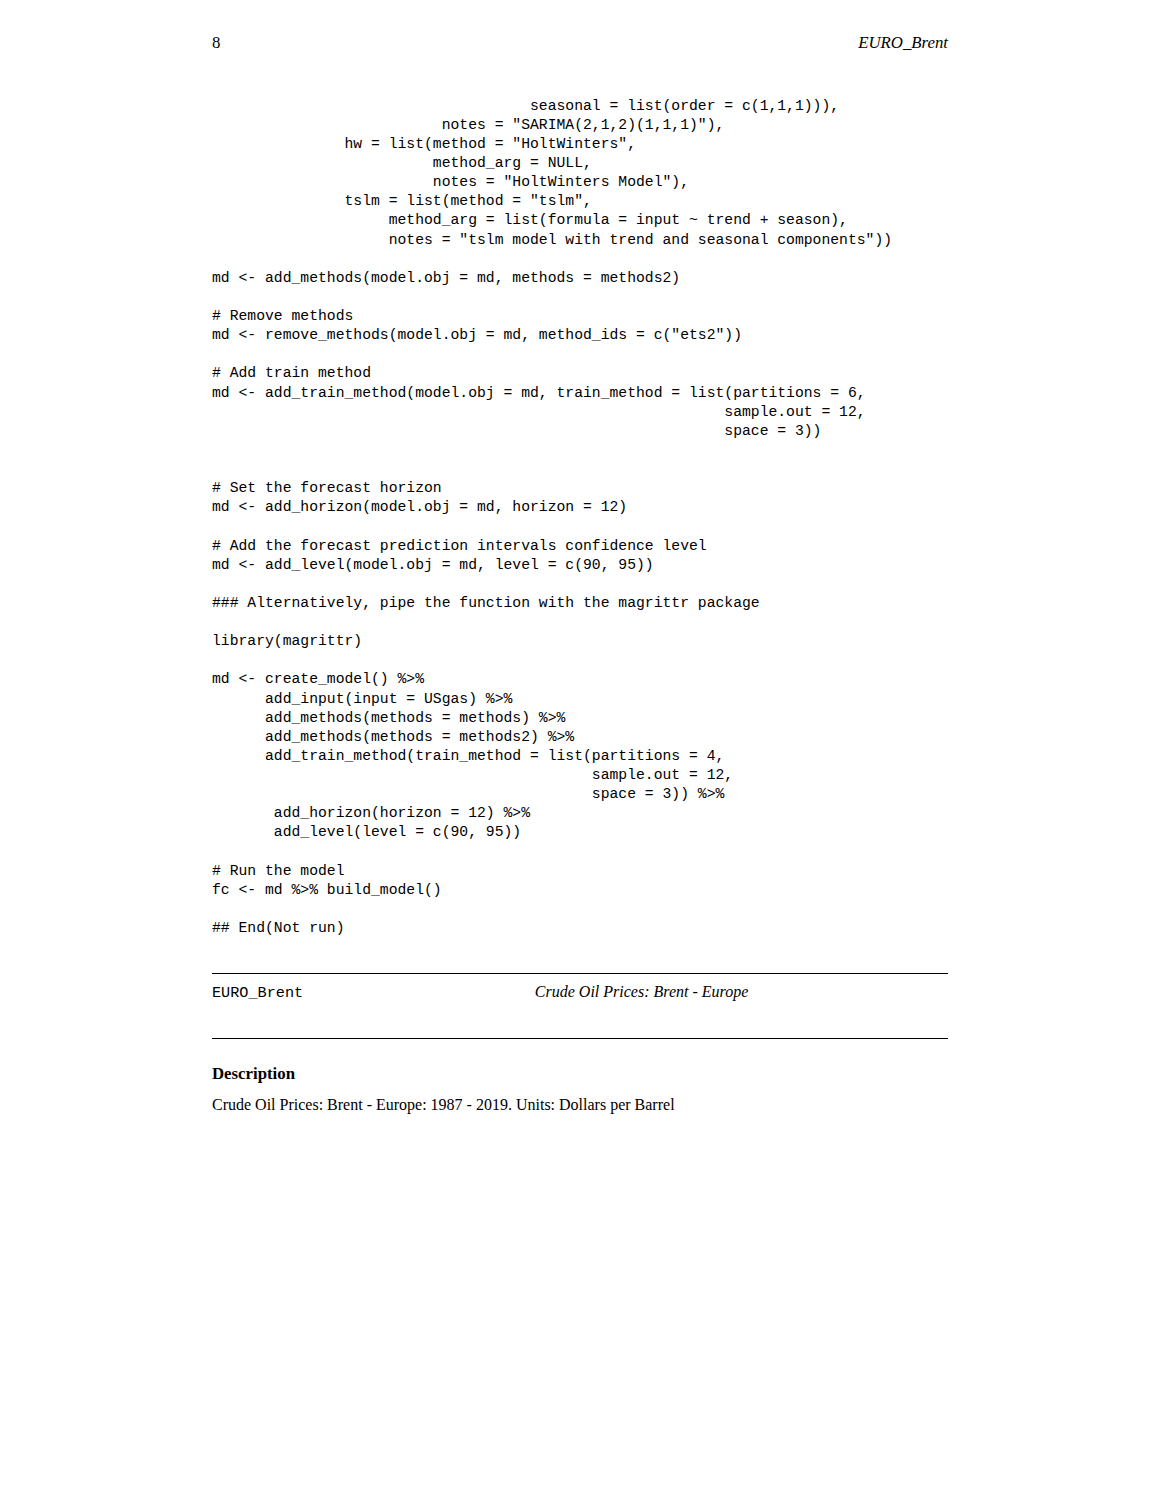8 EURO_Brent
                                    seasonal = list(order = c(1,1,1))),
                          notes = "SARIMA(2,1,2)(1,1,1)"),
               hw = list(method = "HoltWinters",
                         method_arg = NULL,
                         notes = "HoltWinters Model"),
               tslm = list(method = "tslm",
                    method_arg = list(formula = input ~ trend + season),
                    notes = "tslm model with trend and seasonal components"))

md <- add_methods(model.obj = md, methods = methods2)

# Remove methods
md <- remove_methods(model.obj = md, method_ids = c("ets2"))

# Add train method
md <- add_train_method(model.obj = md, train_method = list(partitions = 6,
                                                          sample.out = 12,
                                                          space = 3))


# Set the forecast horizon
md <- add_horizon(model.obj = md, horizon = 12)

# Add the forecast prediction intervals confidence level
md <- add_level(model.obj = md, level = c(90, 95))

### Alternatively, pipe the function with the magrittr package

library(magrittr)

md <- create_model() %>%
      add_input(input = USgas) %>%
      add_methods(methods = methods) %>%
      add_methods(methods = methods2) %>%
      add_train_method(train_method = list(partitions = 4,
                                           sample.out = 12,
                                           space = 3)) %>%
       add_horizon(horizon = 12) %>%
       add_level(level = c(90, 95))

# Run the model
fc <- md %>% build_model()

## End(Not run)
EURO_Brent Crude Oil Prices: Brent - Europe
Description
Crude Oil Prices: Brent - Europe: 1987 - 2019. Units: Dollars per Barrel